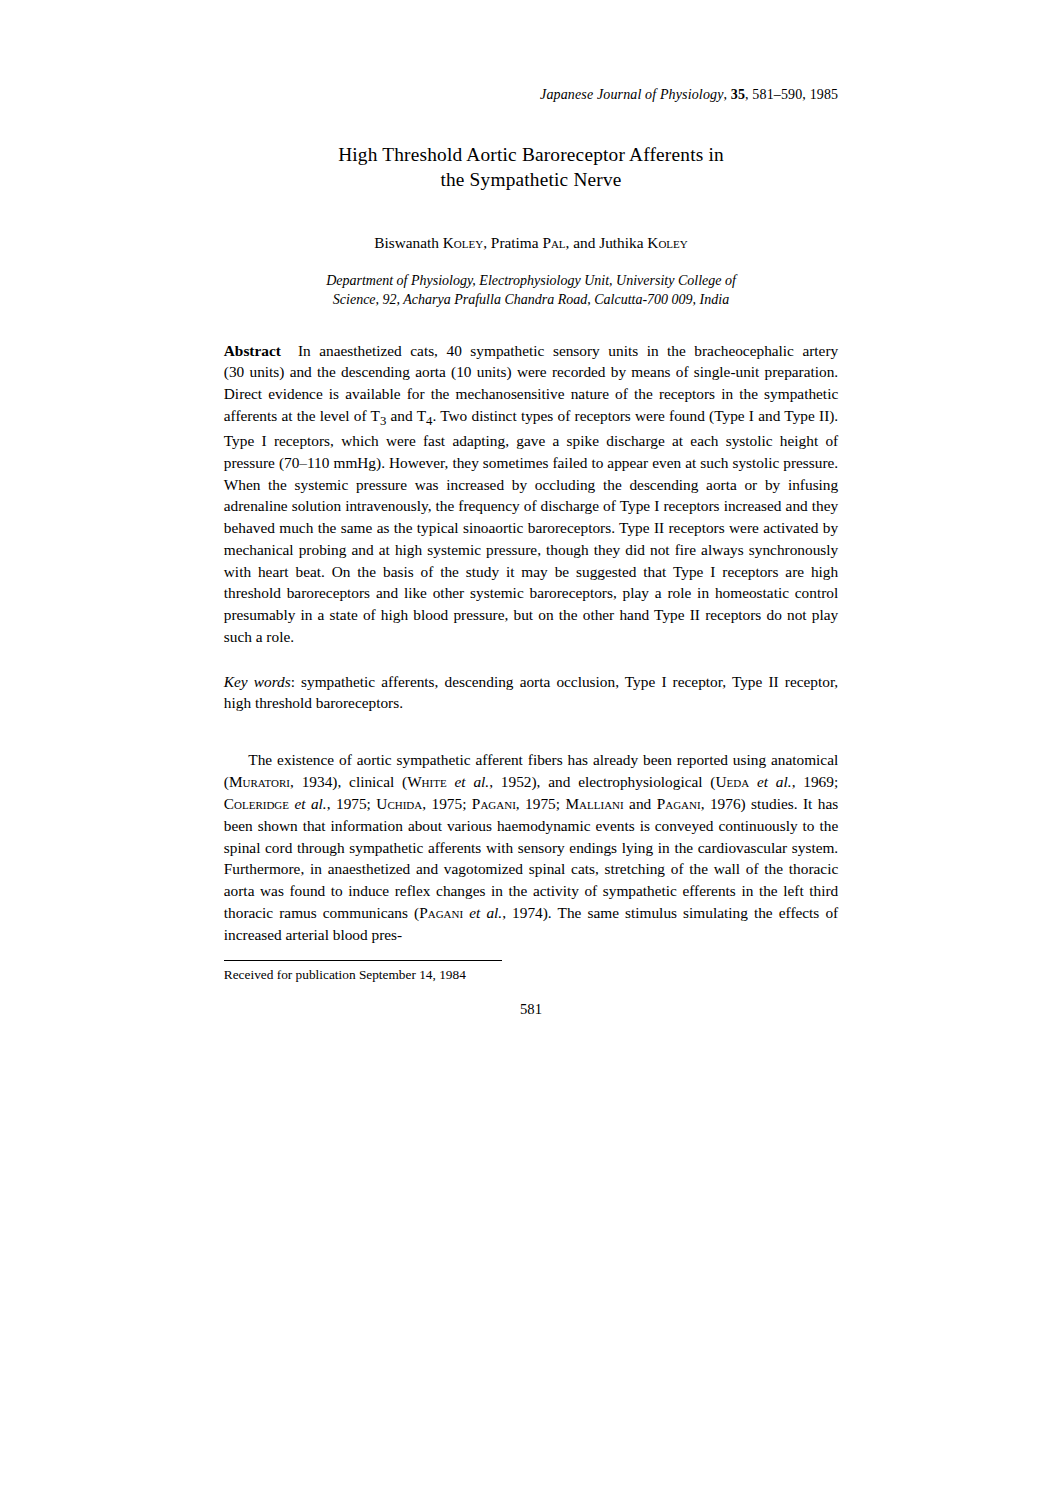Japanese Journal of Physiology, 35, 581–590, 1985
High Threshold Aortic Baroreceptor Afferents in
the Sympathetic Nerve
Biswanath Koley, Pratima Pal, and Juthika Koley
Department of Physiology, Electrophysiology Unit, University College of
Science, 92, Acharya Prafulla Chandra Road, Calcutta-700 009, India
Abstract In anaesthetized cats, 40 sympathetic sensory units in the bracheocephalic artery (30 units) and the descending aorta (10 units) were recorded by means of single-unit preparation. Direct evidence is available for the mechanosensitive nature of the receptors in the sympathetic afferents at the level of T3 and T4. Two distinct types of receptors were found (Type I and Type II). Type I receptors, which were fast adapting, gave a spike discharge at each systolic height of pressure (70–110 mmHg). However, they sometimes failed to appear even at such systolic pressure. When the systemic pressure was increased by occluding the descending aorta or by infusing adrenaline solution intravenously, the frequency of discharge of Type I receptors increased and they behaved much the same as the typical sinoaortic baroreceptors. Type II receptors were activated by mechanical probing and at high systemic pressure, though they did not fire always synchronously with heart beat. On the basis of the study it may be suggested that Type I receptors are high threshold baroreceptors and like other systemic baroreceptors, play a role in homeostatic control presumably in a state of high blood pressure, but on the other hand Type II receptors do not play such a role.
Key words: sympathetic afferents, descending aorta occlusion, Type I receptor, Type II receptor, high threshold baroreceptors.
The existence of aortic sympathetic afferent fibers has already been reported using anatomical (Muratori, 1934), clinical (White et al., 1952), and electrophysiological (Ueda et al., 1969; Coleridge et al., 1975; Uchida, 1975; Pagani, 1975; Malliani and Pagani, 1976) studies. It has been shown that information about various haemodynamic events is conveyed continuously to the spinal cord through sympathetic afferents with sensory endings lying in the cardiovascular system. Furthermore, in anaesthetized and vagotomized spinal cats, stretching of the wall of the thoracic aorta was found to induce reflex changes in the activity of sympathetic efferents in the left third thoracic ramus communicans (Pagani et al., 1974). The same stimulus simulating the effects of increased arterial blood pres-
Received for publication September 14, 1984
581